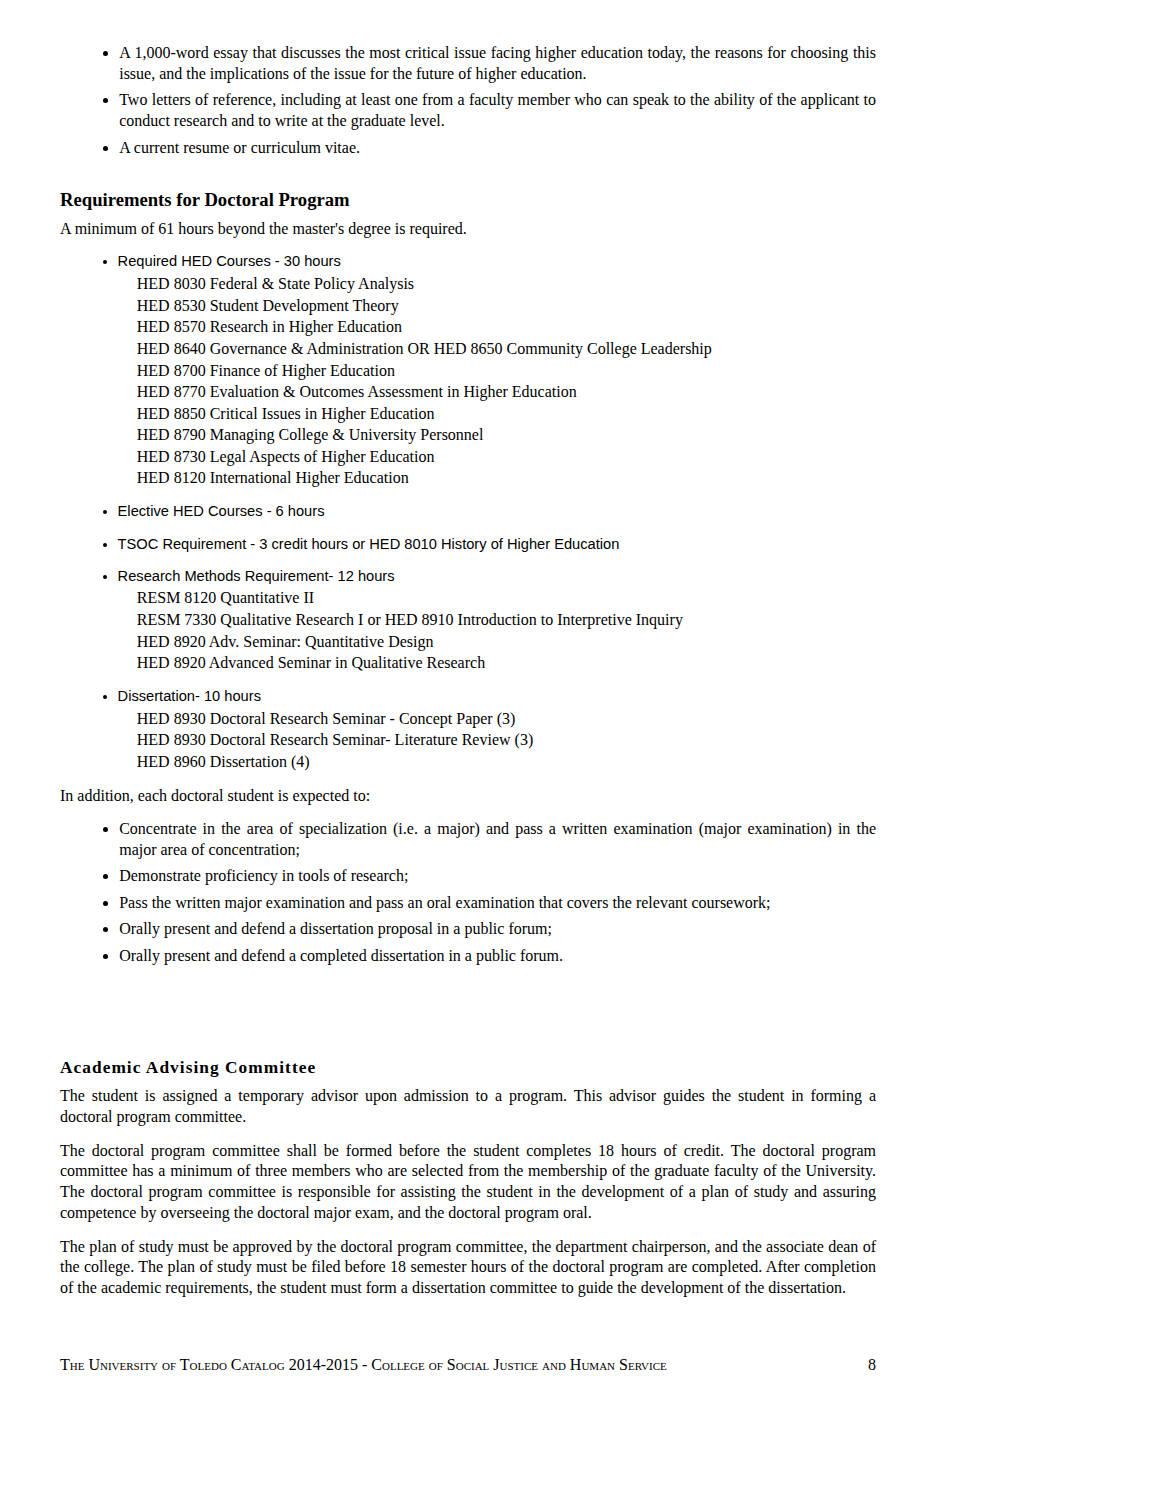A 1,000-word essay that discusses the most critical issue facing higher education today, the reasons for choosing this issue, and the implications of the issue for the future of higher education.
Two letters of reference, including at least one from a faculty member who can speak to the ability of the applicant to conduct research and to write at the graduate level.
A current resume or curriculum vitae.
Requirements for Doctoral Program
A minimum of 61 hours beyond the master's degree is required.
Required HED Courses - 30 hours
HED 8030 Federal & State Policy Analysis
HED 8530 Student Development Theory
HED 8570 Research in Higher Education
HED 8640 Governance & Administration OR HED 8650 Community College Leadership
HED 8700 Finance of Higher Education
HED 8770 Evaluation & Outcomes Assessment in Higher Education
HED 8850 Critical Issues in Higher Education
HED 8790 Managing College & University Personnel
HED 8730 Legal Aspects of Higher Education
HED 8120 International Higher Education
Elective HED Courses - 6 hours
TSOC Requirement - 3 credit hours or HED 8010 History of Higher Education
Research Methods Requirement- 12 hours
RESM 8120 Quantitative II
RESM 7330 Qualitative Research I or HED 8910 Introduction to Interpretive Inquiry
HED 8920 Adv. Seminar: Quantitative Design
HED 8920 Advanced Seminar in Qualitative Research
Dissertation- 10 hours
HED 8930 Doctoral Research Seminar - Concept Paper (3)
HED 8930 Doctoral Research Seminar- Literature Review (3)
HED 8960 Dissertation (4)
In addition, each doctoral student is expected to:
Concentrate in the area of specialization (i.e. a major) and pass a written examination (major examination) in the major area of concentration;
Demonstrate proficiency in tools of research;
Pass the written major examination and pass an oral examination that covers the relevant coursework;
Orally present and defend a dissertation proposal in a public forum;
Orally present and defend a completed dissertation in a public forum.
Academic Advising Committee
The student is assigned a temporary advisor upon admission to a program. This advisor guides the student in forming a doctoral program committee.
The doctoral program committee shall be formed before the student completes 18 hours of credit. The doctoral program committee has a minimum of three members who are selected from the membership of the graduate faculty of the University. The doctoral program committee is responsible for assisting the student in the development of a plan of study and assuring competence by overseeing the doctoral major exam, and the doctoral program oral.
The plan of study must be approved by the doctoral program committee, the department chairperson, and the associate dean of the college. The plan of study must be filed before 18 semester hours of the doctoral program are completed. After completion of the academic requirements, the student must form a dissertation committee to guide the development of the dissertation.
The University of Toledo Catalog 2014-2015 - College of Social Justice and Human Service 8